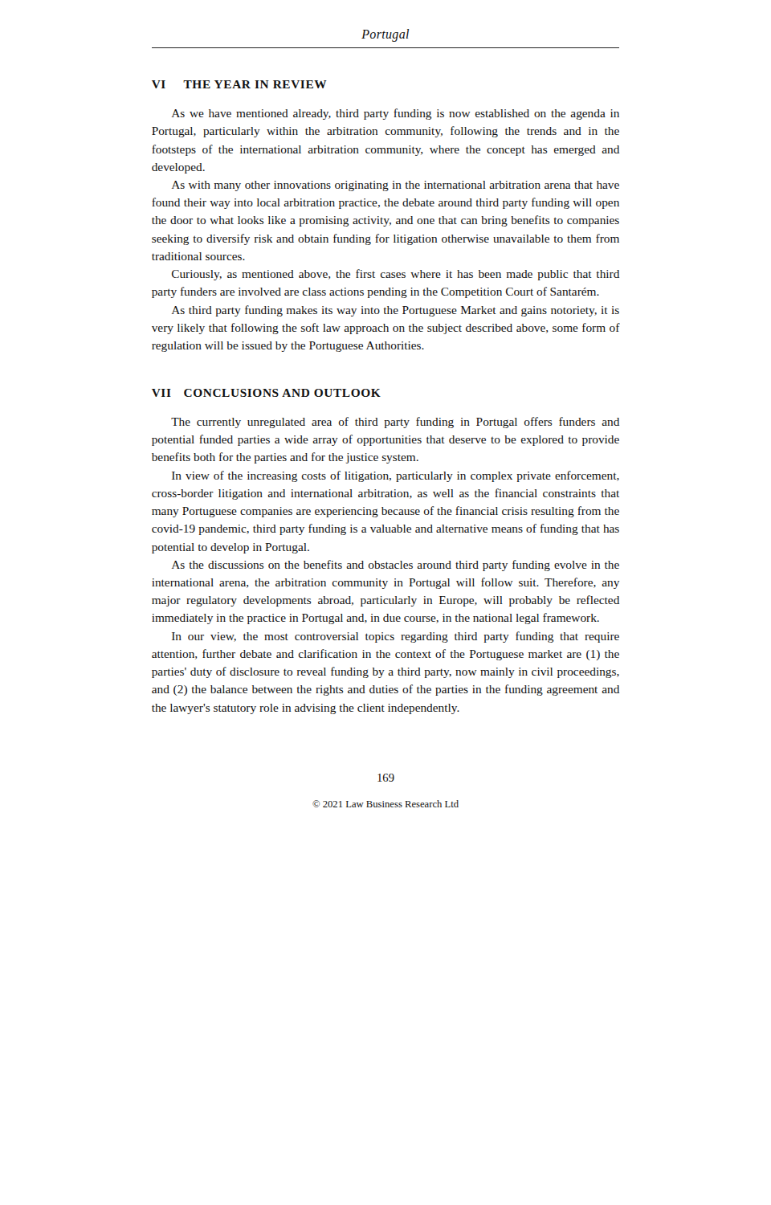Portugal
VITHE YEAR IN REVIEW
As we have mentioned already, third party funding is now established on the agenda in Portugal, particularly within the arbitration community, following the trends and in the footsteps of the international arbitration community, where the concept has emerged and developed.
As with many other innovations originating in the international arbitration arena that have found their way into local arbitration practice, the debate around third party funding will open the door to what looks like a promising activity, and one that can bring benefits to companies seeking to diversify risk and obtain funding for litigation otherwise unavailable to them from traditional sources.
Curiously, as mentioned above, the first cases where it has been made public that third party funders are involved are class actions pending in the Competition Court of Santarém.
As third party funding makes its way into the Portuguese Market and gains notoriety, it is very likely that following the soft law approach on the subject described above, some form of regulation will be issued by the Portuguese Authorities.
VIICONCLUSIONS AND OUTLOOK
The currently unregulated area of third party funding in Portugal offers funders and potential funded parties a wide array of opportunities that deserve to be explored to provide benefits both for the parties and for the justice system.
In view of the increasing costs of litigation, particularly in complex private enforcement, cross-border litigation and international arbitration, as well as the financial constraints that many Portuguese companies are experiencing because of the financial crisis resulting from the covid-19 pandemic, third party funding is a valuable and alternative means of funding that has potential to develop in Portugal.
As the discussions on the benefits and obstacles around third party funding evolve in the international arena, the arbitration community in Portugal will follow suit. Therefore, any major regulatory developments abroad, particularly in Europe, will probably be reflected immediately in the practice in Portugal and, in due course, in the national legal framework.
In our view, the most controversial topics regarding third party funding that require attention, further debate and clarification in the context of the Portuguese market are (1) the parties' duty of disclosure to reveal funding by a third party, now mainly in civil proceedings, and (2) the balance between the rights and duties of the parties in the funding agreement and the lawyer's statutory role in advising the client independently.
169
© 2021 Law Business Research Ltd